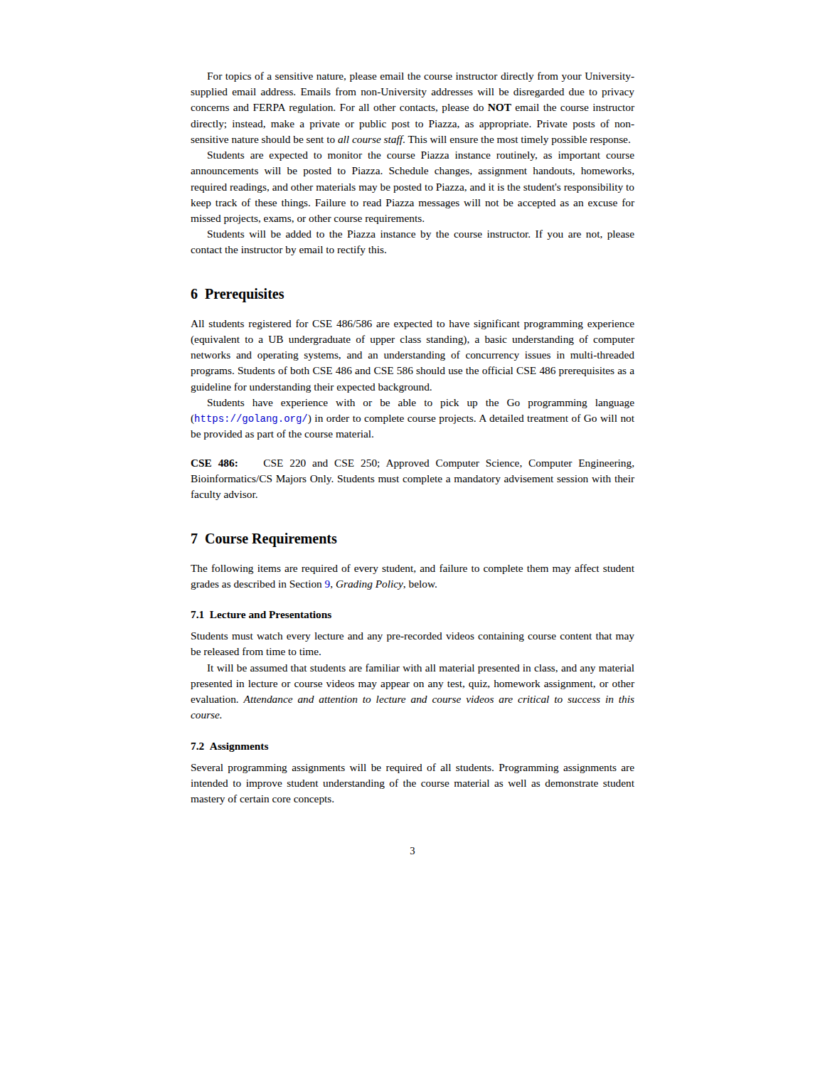For topics of a sensitive nature, please email the course instructor directly from your University-supplied email address. Emails from non-University addresses will be disregarded due to privacy concerns and FERPA regulation. For all other contacts, please do NOT email the course instructor directly; instead, make a private or public post to Piazza, as appropriate. Private posts of non-sensitive nature should be sent to all course staff. This will ensure the most timely possible response.
Students are expected to monitor the course Piazza instance routinely, as important course announcements will be posted to Piazza. Schedule changes, assignment handouts, homeworks, required readings, and other materials may be posted to Piazza, and it is the student's responsibility to keep track of these things. Failure to read Piazza messages will not be accepted as an excuse for missed projects, exams, or other course requirements.
Students will be added to the Piazza instance by the course instructor. If you are not, please contact the instructor by email to rectify this.
6 Prerequisites
All students registered for CSE 486/586 are expected to have significant programming experience (equivalent to a UB undergraduate of upper class standing), a basic understanding of computer networks and operating systems, and an understanding of concurrency issues in multi-threaded programs. Students of both CSE 486 and CSE 586 should use the official CSE 486 prerequisites as a guideline for understanding their expected background.
Students have experience with or be able to pick up the Go programming language (https://golang.org/) in order to complete course projects. A detailed treatment of Go will not be provided as part of the course material.
CSE 486: CSE 220 and CSE 250; Approved Computer Science, Computer Engineering, Bioinformatics/CS Majors Only. Students must complete a mandatory advisement session with their faculty advisor.
7 Course Requirements
The following items are required of every student, and failure to complete them may affect student grades as described in Section 9, Grading Policy, below.
7.1 Lecture and Presentations
Students must watch every lecture and any pre-recorded videos containing course content that may be released from time to time.
It will be assumed that students are familiar with all material presented in class, and any material presented in lecture or course videos may appear on any test, quiz, homework assignment, or other evaluation. Attendance and attention to lecture and course videos are critical to success in this course.
7.2 Assignments
Several programming assignments will be required of all students. Programming assignments are intended to improve student understanding of the course material as well as demonstrate student mastery of certain core concepts.
3